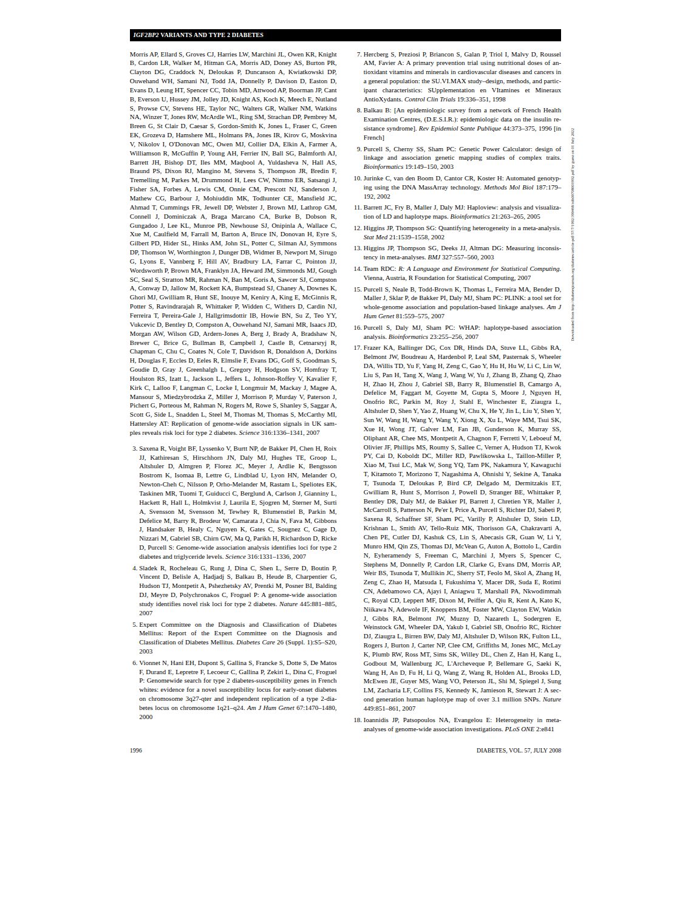IGF2BP2 VARIANTS AND TYPE 2 DIABETES
Downloaded from http://diabetesjournals.org/diabetes/article-pdf/57/7/1992/390468/zdb00708001992.pdf by guest on 01 July 2022
Morris AP, Ellard S, Groves CJ, Harries LW, Marchini JL, Owen KR, Knight B, Cardon LR, Walker M, Hitman GA, Morris AD, Doney AS, Burton PR, Clayton DG, Craddock N, Deloukas P, Duncanson A, Kwiatkowski DP, Ouwehand WH, Samani NJ, Todd JA, Donnelly P, Davison D, Easton D, Evans D, Leung HT, Spencer CC, Tobin MD, Attwood AP, Boorman JP, Cant B, Everson U, Hussey JM, Jolley JD, Knight AS, Koch K, Meech E, Nutland S, Prowse CV, Stevens HE, Taylor NC, Walters GR, Walker NM, Watkins NA, Winzer T, Jones RW, McArdle WL, Ring SM, Strachan DP, Pembrey M, Breen G, St Clair D, Caesar S, Gordon-Smith K, Jones L, Fraser C, Green EK, Grozeva D, Hamshere ML, Holmans PA, Jones IR, Kirov G, Moskvina V, Nikolov I, O'Donovan MC, Owen MJ, Collier DA, Elkin A, Farmer A, Williamson R, McGuffin P, Young AH, Ferrier IN, Ball SG, Balmforth AJ, Barrett JH, Bishop DT, Iles MM, Maqbool A, Yuldasheva N, Hall AS, Braund PS, Dixon RJ, Mangino M, Stevens S, Thompson JR, Bredin F, Tremelling M, Parkes M, Drummond H, Lees CW, Nimmo ER, Satsangi J, Fisher SA, Forbes A, Lewis CM, Onnie CM, Prescott NJ, Sanderson J, Mathew CG, Barbour J, Mohiuddin MK, Todhunter CE, Mansfield JC, Ahmad T, Cummings FR, Jewell DP, Webster J, Brown MJ, Lathrop GM, Connell J, Dominiczak A, Braga Marcano CA, Burke B, Dobson R, Gungadoo J, Lee KL, Munroe PB, Newhouse SJ, Onipinla A, Wallace C, Xue M, Caulfield M, Farrall M, Barton A, Bruce IN, Donovan H, Eyre S, Gilbert PD, Hider SL, Hinks AM, John SL, Potter C, Silman AJ, Symmons DP, Thomson W, Worthington J, Dunger DB, Widmer B, Newport M, Sirugo G, Lyons E, Vannberg F, Hill AV, Bradbury LA, Farrar C, Pointon JJ, Wordsworth P, Brown MA, Franklyn JA, Heward JM, Simmonds MJ, Gough SC, Seal S, Stratton MR, Rahman N, Ban M, Goris A, Sawcer SJ, Compston A, Conway D, Jallow M, Rockett KA, Bumpstead SJ, Chaney A, Downes K, Ghori MJ, Gwilliam R, Hunt SE, Inouye M, Keniry A, King E, McGinnis R, Potter S, Ravindrarajah R, Whittaker P, Widden C, Withers D, Cardin NJ, Ferreira T, Pereira-Gale J, Hallgrimsdottir IB, Howie BN, Su Z, Teo YY, Vukcevic D, Bentley D, Compston A, Ouwehand NJ, Samani MR, Isaacs JD, Morgan AW, Wilson GD, Ardern-Jones A, Berg J, Brady A, Bradshaw N, Brewer C, Brice G, Bullman B, Campbell J, Castle B, Cetnarsryj R, Chapman C, Chu C, Coates N, Cole T, Davidson R, Donaldson A, Dorkins H, Douglas F, Eccles D, Eeles R, Elmslie F, Evans DG, Goff S, Goodman S, Goudie D, Gray J, Greenhalgh L, Gregory H, Hodgson SV, Homfray T, Houlston RS, Izatt L, Jackson L, Jeffers L, Johnson-Roffey V, Kavalier F, Kirk C, Lalloo F, Langman C, Locke I, Longmuir M, Mackay J, Magee A, Mansour S, Miedzybrodzka Z, Miller J, Morrison P, Murday V, Paterson J, Pichert G, Porteous M, Rahman N, Rogers M, Rowe S, Shanley S, Saggar A, Scott G, Side L, Snadden L, Steel M, Thomas M, Thomas S, McCarthy MI, Hattersley AT: Replication of genome-wide association signals in UK samples reveals risk loci for type 2 diabetes. Science 316:1336–1341, 2007
Saxena R, Voight BF, Lyssenko V, Burtt NP, de Bakker PI, Chen H, Roix JJ, Kathiresan S, Hirschhorn JN, Daly MJ, Hughes TE, Groop L, Altshuler D, Almgren P, Florez JC, Meyer J, Ardlie K, Bengtsson Bostrom K, Isomaa B, Lettre G, Lindblad U, Lyon HN, Melander O, Newton-Cheh C, Nilsson P, Orho-Melander M, Rastam L, Speliotes EK, Taskinen MR, Tuomi T, Guiducci C, Berglund A, Carlson J, Gianniny L, Hackett R, Hall L, Holmkvist J, Laurila E, Sjogren M, Sterner M, Surti A, Svensson M, Svensson M, Tewhey R, Blumenstiel B, Parkin M, Defelice M, Barry R, Brodeur W, Camarata J, Chia N, Fava M, Gibbons J, Handsaker B, Healy C, Nguyen K, Gates C, Sougnez C, Gage D, Nizzari M, Gabriel SB, Chirn GW, Ma Q, Parikh H, Richardson D, Ricke D, Purcell S: Genome-wide association analysis identifies loci for type 2 diabetes and triglyceride levels. Science 316:1331–1336, 2007
Sladek R, Rocheleau G, Rung J, Dina C, Shen L, Serre D, Boutin P, Vincent D, Belisle A, Hadjadj S, Balkau B, Heude B, Charpentier G, Hudson TJ, Montpetit A, Pshezhetsky AV, Prentki M, Posner BI, Balding DJ, Meyre D, Polychronakos C, Froguel P: A genome-wide association study identifies novel risk loci for type 2 diabetes. Nature 445:881–885, 2007
Expert Committee on the Diagnosis and Classification of Diabetes Mellitus: Report of the Expert Committee on the Diagnosis and Classification of Diabetes Mellitus. Diabetes Care 26 (Suppl. 1):S5–S20, 2003
Vionnet N, Hani EH, Dupont S, Gallina S, Francke S, Dotte S, De Matos F, Durand E, Lepretre F, Lecoeur C, Gallina P, Zekiri L, Dina C, Froguel P: Genomewide search for type 2 diabetes-susceptibility genes in French whites: evidence for a novel susceptibility locus for early-onset diabetes on chromosome 3q27-qter and independent replication of a type 2-diabetes locus on chromosome 1q21–q24. Am J Hum Genet 67:1470–1480, 2000
Hercberg S, Preziosi P, Briancon S, Galan P, Triol I, Malvy D, Roussel AM, Favier A: A primary prevention trial using nutritional doses of antioxidant vitamins and minerals in cardiovascular diseases and cancers in a general population: the SU.VI.MAX study–design, methods, and participant characteristics: SUpplementation en VItamines et Mineraux AntioXydants. Control Clin Trials 19:336–351, 1998
Balkau B: [An epidemiologic survey from a network of French Health Examination Centres, (D.E.S.I.R.): epidemiologic data on the insulin resistance syndrome]. Rev Epidemiol Sante Publique 44:373–375, 1996 [in French]
Purcell S, Cherny SS, Sham PC: Genetic Power Calculator: design of linkage and association genetic mapping studies of complex traits. Bioinformatics 19:149–150, 2003
Jurinke C, van den Boom D, Cantor CR, Koster H: Automated genotyping using the DNA MassArray technology. Methods Mol Biol 187:179–192, 2002
Barrett JC, Fry B, Maller J, Daly MJ: Haploview: analysis and visualization of LD and haplotype maps. Bioinformatics 21:263–265, 2005
Higgins JP, Thompson SG: Quantifying heterogeneity in a meta-analysis. Stat Med 21:1539–1558, 2002
Higgins JP, Thompson SG, Deeks JJ, Altman DG: Measuring inconsistency in meta-analyses. BMJ 327:557–560, 2003
Team RDC: R: A Language and Environment for Statistical Computing. Vienna, Austria, R Foundation for Statistical Computing, 2007
Purcell S, Neale B, Todd-Brown K, Thomas L, Ferreira MA, Bender D, Maller J, Sklar P, de Bakker PI, Daly MJ, Sham PC: PLINK: a tool set for whole-genome association and population-based linkage analyses. Am J Hum Genet 81:559–575, 2007
Purcell S, Daly MJ, Sham PC: WHAP: haplotype-based association analysis. Bioinformatics 23:255–256, 2007
Frazer KA, Ballinger DG, Cox DR, Hinds DA, Stuve LL, Gibbs RA, Belmont JW, Boudreau A, Hardenbol P, Leal SM, Pasternak S, Wheeler DA, Willis TD, Yu F, Yang H, Zeng C, Gao Y, Hu H, Hu W, Li C, Lin W, Liu S, Pan H, Tang X, Wang J, Wang W, Yu J, Zhang B, Zhang Q, Zhao H, Zhao H, Zhou J, Gabriel SB, Barry R, Blumenstiel B, Camargo A, Defelice M, Faggart M, Goyette M, Gupta S, Moore J, Nguyen H, Onofrio RC, Parkin M, Roy J, Stahl E, Winchester E, Ziaugra L, Altshuler D, Shen Y, Yao Z, Huang W, Chu X, He Y, Jin L, Liu Y, Shen Y, Sun W, Wang H, Wang Y, Wang Y, Xiong X, Xu L, Waye MM, Tsui SK, Xue H, Wong JT, Galver LM, Fan JB, Gunderson K, Murray SS, Oliphant AR, Chee MS, Montpetit A, Chagnon F, Ferretti V, Leboeuf M, Olivier JF, Phillips MS, Roumy S, Sallee C, Verner A, Hudson TJ, Kwok PY, Cai D, Koboldt DC, Miller RD, Pawlikowska L, Taillon-Miller P, Xiao M, Tsui LC, Mak W, Song YQ, Tam PK, Nakamura Y, Kawaguchi T, Kitamoto T, Morizono T, Nagashima A, Ohnishi Y, Sekine A, Tanaka T, Tsunoda T, Deloukas P, Bird CP, Delgado M, Dermitzakis ET, Gwilliam R, Hunt S, Morrison J, Powell D, Stranger BE, Whittaker P, Bentley DR, Daly MJ, de Bakker PI, Barrett J, Chretien YR, Maller J, McCarroll S, Patterson N, Pe'er I, Price A, Purcell S, Richter DJ, Sabeti P, Saxena R, Schaffner SF, Sham PC, Varilly P, Altshuler D, Stein LD, Krishnan L, Smith AV, Tello-Ruiz MK, Thorisson GA, Chakravarti A, Chen PE, Cutler DJ, Kashuk CS, Lin S, Abecasis GR, Guan W, Li Y, Munro HM, Qin ZS, Thomas DJ, McVean G, Auton A, Bottolo L, Cardin N, Eyheramendy S, Freeman C, Marchini J, Myers S, Spencer C, Stephens M, Donnelly P, Cardon LR, Clarke G, Evans DM, Morris AP, Weir BS, Tsunoda T, Mullikin JC, Sherry ST, Feolo M, Skol A, Zhang H, Zeng C, Zhao H, Matsuda I, Fukushima Y, Macer DR, Suda E, Rotimi CN, Adebamowo CA, Ajayi I, Aniagwu T, Marshall PA, Nkwodimmah C, Royal CD, Leppert MF, Dixon M, Peiffer A, Qiu R, Kent A, Kato K, Niikawa N, Adewole IF, Knoppers BM, Foster MW, Clayton EW, Watkin J, Gibbs RA, Belmont JW, Muzny D, Nazareth L, Sodergren E, Weinstock GM, Wheeler DA, Yakub I, Gabriel SB, Onofrio RC, Richter DJ, Ziaugra L, Birren BW, Daly MJ, Altshuler D, Wilson RK, Fulton LL, Rogers J, Burton J, Carter NP, Clee CM, Griffiths M, Jones MC, McLay K, Plumb RW, Ross MT, Sims SK, Willey DL, Chen Z, Han H, Kang L, Godbout M, Wallenburg JC, L'Archeveque P, Bellemare G, Saeki K, Wang H, An D, Fu H, Li Q, Wang Z, Wang R, Holden AL, Brooks LD, McEwen JE, Guyer MS, Wang VO, Peterson JL, Shi M, Spiegel J, Sung LM, Zacharia LF, Collins FS, Kennedy K, Jamieson R, Stewart J: A second generation human haplotype map of over 3.1 million SNPs. Nature 449:851–861, 2007
Ioannidis JP, Patsopoulos NA, Evangelou E: Heterogeneity in meta-analyses of genome-wide association investigations. PLoS ONE 2:e841
1996
DIABETES, VOL. 57, JULY 2008